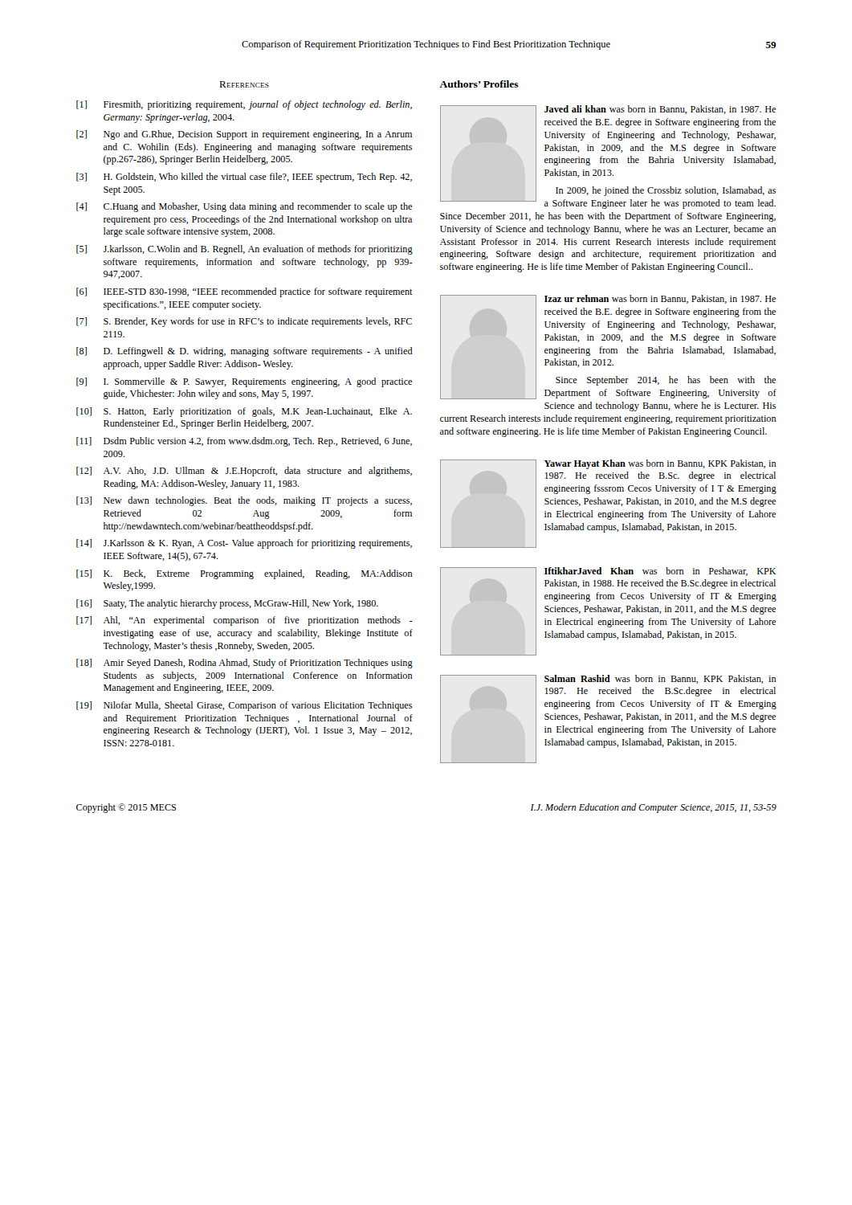Comparison of Requirement Prioritization Techniques to Find Best Prioritization Technique
59
References
[1] Firesmith, prioritizing requirement, journal of object technology ed. Berlin, Germany: Springer-verlag, 2004.
[2] Ngo and G.Rhue, Decision Support in requirement engineering, In a Anrum and C. Wohilin (Eds). Engineering and managing software requirements (pp.267-286), Springer Berlin Heidelberg, 2005.
[3] H. Goldstein, Who killed the virtual case file?, IEEE spectrum, Tech Rep. 42, Sept 2005.
[4] C.Huang and Mobasher, Using data mining and recommender to scale up the requirement pro cess, Proceedings of the 2nd International workshop on ultra large scale software intensive system, 2008.
[5] J.karlsson, C.Wolin and B. Regnell, An evaluation of methods for prioritizing software requirements, information and software technology, pp 939-947,2007.
[6] IEEE-STD 830-1998, “IEEE recommended practice for software requirement specifications.”, IEEE computer society.
[7] S. Brender, Key words for use in RFC’s to indicate requirements levels, RFC 2119.
[8] D. Leffingwell & D. widring, managing software requirements - A unified approach, upper Saddle River: Addison- Wesley.
[9] I. Sommerville & P. Sawyer, Requirements engineering, A good practice guide, Vhichester: John wiley and sons, May 5, 1997.
[10] S. Hatton, Early prioritization of goals, M.K Jean-Luchainaut, Elke A. Rundensteiner Ed., Springer Berlin Heidelberg, 2007.
[11] Dsdm Public version 4.2, from www.dsdm.org, Tech. Rep., Retrieved, 6 June, 2009.
[12] A.V. Aho, J.D. Ullman & J.E.Hopcroft, data structure and algrithems, Reading, MA: Addison-Wesley, January 11, 1983.
[13] New dawn technologies. Beat the oods, maiking IT projects a sucess, Retrieved 02 Aug 2009, form http://newdawntech.com/webinar/beattheoddspsf.pdf.
[14] J.Karlsson & K. Ryan, A Cost- Value approach for prioritizing requirements, IEEE Software, 14(5), 67-74.
[15] K. Beck, Extreme Programming explained, Reading, MA:Addison Wesley,1999.
[16] Saaty, The analytic hierarchy process, McGraw-Hill, New York, 1980.
[17] Ahl, “An experimental comparison of five prioritization methods - investigating ease of use, accuracy and scalability, Blekinge Institute of Technology, Master’s thesis ,Ronneby, Sweden, 2005.
[18] Amir Seyed Danesh, Rodina Ahmad, Study of Prioritization Techniques using Students as subjects, 2009 International Conference on Information Management and Engineering, IEEE, 2009.
[19] Nilofar Mulla, Sheetal Girase, Comparison of various Elicitation Techniques and Requirement Prioritization Techniques , International Journal of engineering Research & Technology (IJERT), Vol. 1 Issue 3, May – 2012, ISSN: 2278-0181.
Authors’ Profiles
Javed ali khan was born in Bannu, Pakistan, in 1987. He received the B.E. degree in Software engineering from the University of Engineering and Technology, Peshawar, Pakistan, in 2009, and the M.S degree in Software engineering from the Bahria University Islamabad, Pakistan, in 2013.
In 2009, he joined the Crossbiz solution, Islamabad, as a Software Engineer later he was promoted to team lead. Since December 2011, he has been with the Department of Software Engineering, University of Science and technology Bannu, where he was an Lecturer, became an Assistant Professor in 2014. His current Research interests include requirement engineering, Software design and architecture, requirement prioritization and software engineering. He is life time Member of Pakistan Engineering Council..
Izaz ur rehman was born in Bannu, Pakistan, in 1987. He received the B.E. degree in Software engineering from the University of Engineering and Technology, Peshawar, Pakistan, in 2009, and the M.S degree in Software engineering from the Bahria Islamabad, Islamabad, Pakistan, in 2012.
Since September 2014, he has been with the Department of Software Engineering, University of Science and technology Bannu, where he is Lecturer. His current Research interests include requirement engineering, requirement prioritization and software engineering. He is life time Member of Pakistan Engineering Council.
Yawar Hayat Khan was born in Bannu, KPK Pakistan, in 1987. He received the B.Sc. degree in electrical engineering fsssrom Cecos University of I T & Emerging Sciences, Peshawar, Pakistan, in 2010, and the M.S degree in Electrical engineering from The University of Lahore Islamabad campus, Islamabad, Pakistan, in 2015.
IftikharJaved Khan was born in Peshawar, KPK Pakistan, in 1988. He received the B.Sc.degree in electrical engineering from Cecos University of IT & Emerging Sciences, Peshawar, Pakistan, in 2011, and the M.S degree in Electrical engineering from The University of Lahore Islamabad campus, Islamabad, Pakistan, in 2015.
Salman Rashid was born in Bannu, KPK Pakistan, in 1987. He received the B.Sc.degree in electrical engineering from Cecos University of IT & Emerging Sciences, Peshawar, Pakistan, in 2011, and the M.S degree in Electrical engineering from The University of Lahore Islamabad campus, Islamabad, Pakistan, in 2015.
Copyright © 2015 MECS
I.J. Modern Education and Computer Science, 2015, 11, 53-59